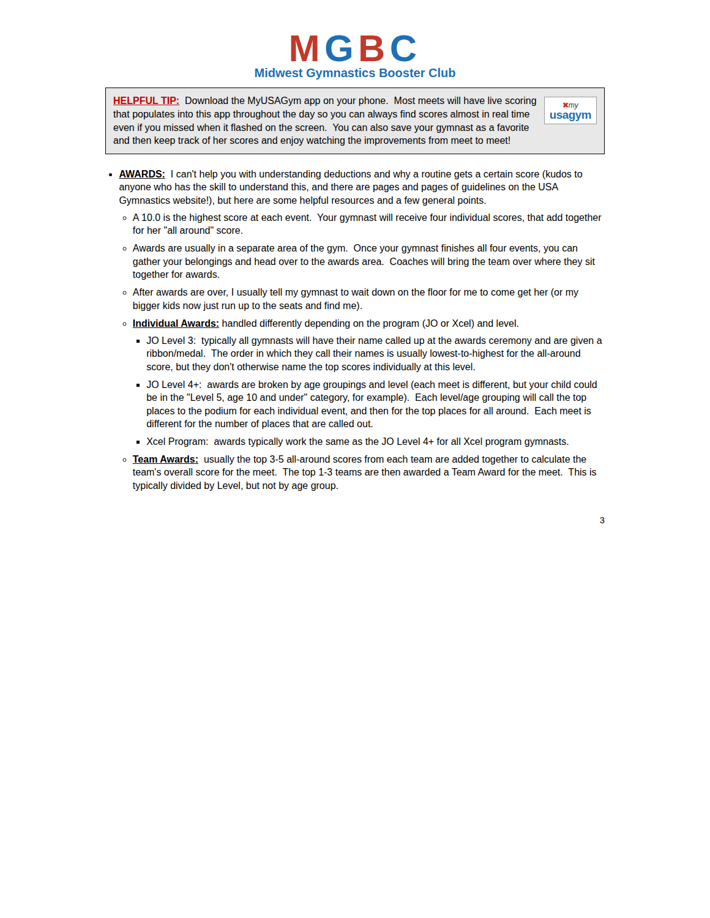MGBC
Midwest Gymnastics Booster Club
✖my
usagym
HELPFUL TIP: Download the MyUSAGym app on your phone. Most meets will have live scoring that populates into this app throughout the day so you can always find scores almost in real time even if you missed when it flashed on the screen. You can also save your gymnast as a favorite and then keep track of her scores and enjoy watching the improvements from meet to meet!
AWARDS: I can't help you with understanding deductions and why a routine gets a certain score (kudos to anyone who has the skill to understand this, and there are pages and pages of guidelines on the USA Gymnastics website!), but here are some helpful resources and a few general points.
A 10.0 is the highest score at each event. Your gymnast will receive four individual scores, that add together for her "all around" score.
Awards are usually in a separate area of the gym. Once your gymnast finishes all four events, you can gather your belongings and head over to the awards area. Coaches will bring the team over where they sit together for awards.
After awards are over, I usually tell my gymnast to wait down on the floor for me to come get her (or my bigger kids now just run up to the seats and find me).
Individual Awards: handled differently depending on the program (JO or Xcel) and level.
JO Level 3: typically all gymnasts will have their name called up at the awards ceremony and are given a ribbon/medal. The order in which they call their names is usually lowest-to-highest for the all-around score, but they don't otherwise name the top scores individually at this level.
JO Level 4+: awards are broken by age groupings and level (each meet is different, but your child could be in the "Level 5, age 10 and under" category, for example). Each level/age grouping will call the top places to the podium for each individual event, and then for the top places for all around. Each meet is different for the number of places that are called out.
Xcel Program: awards typically work the same as the JO Level 4+ for all Xcel program gymnasts.
Team Awards: usually the top 3-5 all-around scores from each team are added together to calculate the team's overall score for the meet. The top 1-3 teams are then awarded a Team Award for the meet. This is typically divided by Level, but not by age group.
3